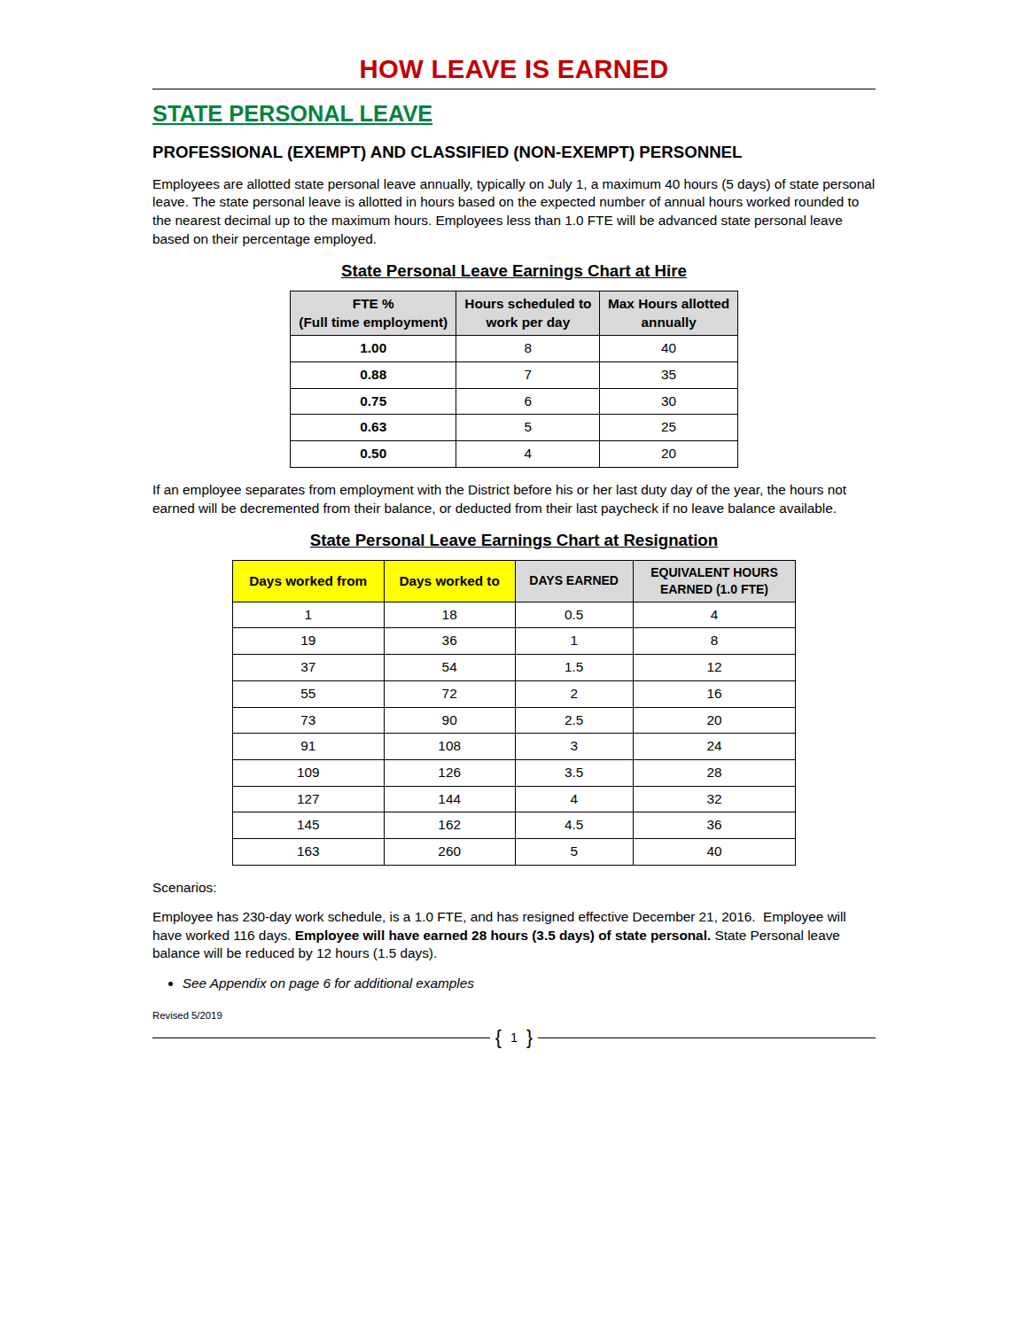HOW LEAVE IS EARNED
STATE PERSONAL LEAVE
PROFESSIONAL (EXEMPT) AND CLASSIFIED (NON-EXEMPT) PERSONNEL
Employees are allotted state personal leave annually, typically on July 1, a maximum 40 hours (5 days) of state personal leave. The state personal leave is allotted in hours based on the expected number of annual hours worked rounded to the nearest decimal up to the maximum hours. Employees less than 1.0 FTE will be advanced state personal leave based on their percentage employed.
State Personal Leave Earnings Chart at Hire
| FTE % (Full time employment) | Hours scheduled to work per day | Max Hours allotted annually |
| --- | --- | --- |
| 1.00 | 8 | 40 |
| 0.88 | 7 | 35 |
| 0.75 | 6 | 30 |
| 0.63 | 5 | 25 |
| 0.50 | 4 | 20 |
If an employee separates from employment with the District before his or her last duty day of the year, the hours not earned will be decremented from their balance, or deducted from their last paycheck if no leave balance available.
State Personal Leave Earnings Chart at Resignation
| Days worked from | Days worked to | DAYS EARNED | EQUIVALENT HOURS EARNED (1.0 FTE) |
| --- | --- | --- | --- |
| 1 | 18 | 0.5 | 4 |
| 19 | 36 | 1 | 8 |
| 37 | 54 | 1.5 | 12 |
| 55 | 72 | 2 | 16 |
| 73 | 90 | 2.5 | 20 |
| 91 | 108 | 3 | 24 |
| 109 | 126 | 3.5 | 28 |
| 127 | 144 | 4 | 32 |
| 145 | 162 | 4.5 | 36 |
| 163 | 260 | 5 | 40 |
Scenarios:
Employee has 230-day work schedule, is a 1.0 FTE, and has resigned effective December 21, 2016. Employee will have worked 116 days. Employee will have earned 28 hours (3.5 days) of state personal. State Personal leave balance will be reduced by 12 hours (1.5 days).
See Appendix on page 6 for additional examples
Revised 5/2019
{ 1 }